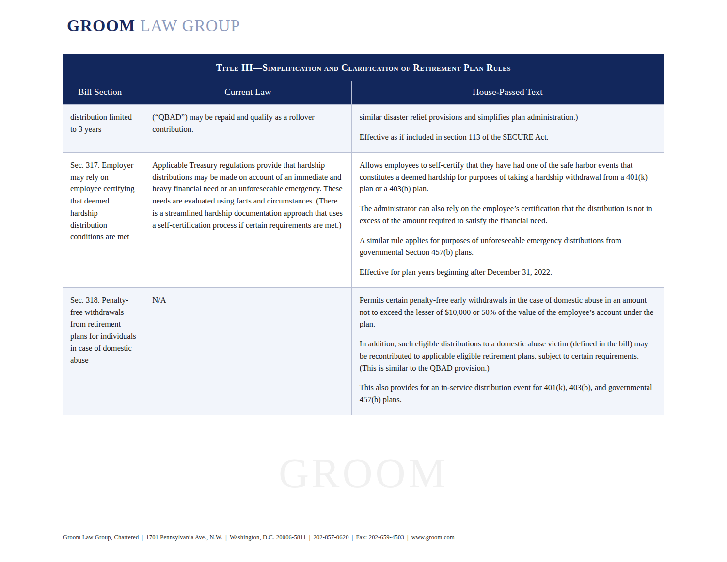GROOM LAW GROUP
GROOM
| Title III—Simplification and Clarification of Retirement Plan Rules |
| --- |
| Bill Section | Current Law | House-Passed Text |
| distribution limited to 3 years | (“QBAD”) may be repaid and qualify as a rollover contribution. | similar disaster relief provisions and simplifies plan administration.) Effective as if included in section 113 of the SECURE Act. |
| Sec. 317. Employer may rely on employee certifying that deemed hardship distribution conditions are met | Applicable Treasury regulations provide that hardship distributions may be made on account of an immediate and heavy financial need or an unforeseeable emergency. These needs are evaluated using facts and circumstances. (There is a streamlined hardship documentation approach that uses a self-certification process if certain requirements are met.) | Allows employees to self-certify that they have had one of the safe harbor events that constitutes a deemed hardship for purposes of taking a hardship withdrawal from a 401(k) plan or a 403(b) plan. The administrator can also rely on the employee’s certification that the distribution is not in excess of the amount required to satisfy the financial need. A similar rule applies for purposes of unforeseeable emergency distributions from governmental Section 457(b) plans. Effective for plan years beginning after December 31, 2022. |
| Sec. 318. Penalty-free withdrawals from retirement plans for individuals in case of domestic abuse | N/A | Permits certain penalty-free early withdrawals in the case of domestic abuse in an amount not to exceed the lesser of $10,000 or 50% of the value of the employee’s account under the plan. In addition, such eligible distributions to a domestic abuse victim (defined in the bill) may be recontributed to applicable eligible retirement plans, subject to certain requirements. (This is similar to the QBAD provision.) This also provides for an in-service distribution event for 401(k), 403(b), and governmental 457(b) plans. |
Groom Law Group, Chartered|1701 Pennsylvania Ave., N.W.|Washington, D.C. 20006-5811|202-857-0620|Fax: 202-659-4503|www.groom.com